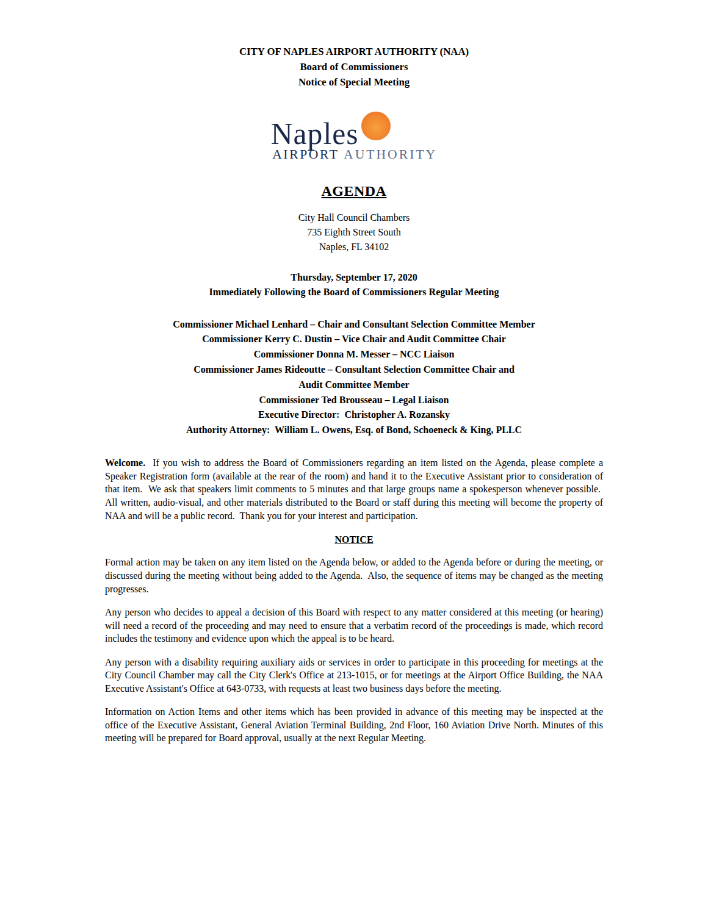CITY OF NAPLES AIRPORT AUTHORITY (NAA)
Board of Commissioners
Notice of Special Meeting
Naples
AIRPORT AUTHORITY
AGENDA
City Hall Council Chambers
735 Eighth Street South
Naples, FL 34102
Thursday, September 17, 2020
Immediately Following the Board of Commissioners Regular Meeting
Commissioner Michael Lenhard – Chair and Consultant Selection Committee Member
Commissioner Kerry C. Dustin – Vice Chair and Audit Committee Chair
Commissioner Donna M. Messer – NCC Liaison
Commissioner James Rideoutte – Consultant Selection Committee Chair and
Audit Committee Member
Commissioner Ted Brousseau – Legal Liaison
Executive Director: Christopher A. Rozansky
Authority Attorney: William L. Owens, Esq. of Bond, Schoeneck & King, PLLC
Welcome. If you wish to address the Board of Commissioners regarding an item listed on the Agenda, please complete a Speaker Registration form (available at the rear of the room) and hand it to the Executive Assistant prior to consideration of that item. We ask that speakers limit comments to 5 minutes and that large groups name a spokesperson whenever possible. All written, audio-visual, and other materials distributed to the Board or staff during this meeting will become the property of NAA and will be a public record. Thank you for your interest and participation.
NOTICE
Formal action may be taken on any item listed on the Agenda below, or added to the Agenda before or during the meeting, or discussed during the meeting without being added to the Agenda. Also, the sequence of items may be changed as the meeting progresses.
Any person who decides to appeal a decision of this Board with respect to any matter considered at this meeting (or hearing) will need a record of the proceeding and may need to ensure that a verbatim record of the proceedings is made, which record includes the testimony and evidence upon which the appeal is to be heard.
Any person with a disability requiring auxiliary aids or services in order to participate in this proceeding for meetings at the City Council Chamber may call the City Clerk's Office at 213-1015, or for meetings at the Airport Office Building, the NAA Executive Assistant's Office at 643-0733, with requests at least two business days before the meeting.
Information on Action Items and other items which has been provided in advance of this meeting may be inspected at the office of the Executive Assistant, General Aviation Terminal Building, 2nd Floor, 160 Aviation Drive North. Minutes of this meeting will be prepared for Board approval, usually at the next Regular Meeting.